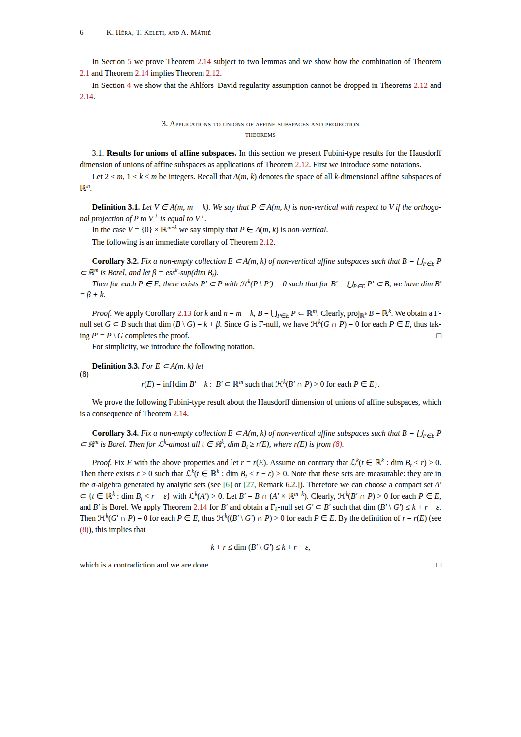6 K. Héra, T. Keleti, and A. Máthé
In Section 5 we prove Theorem 2.14 subject to two lemmas and we show how the combination of Theorem 2.1 and Theorem 2.14 implies Theorem 2.12.
In Section 4 we show that the Ahlfors–David regularity assumption cannot be dropped in Theorems 2.12 and 2.14.
3. Applications to unions of affine subspaces and projection
theorems
3.1. Results for unions of affine subspaces. In this section we present Fubini-type results for the Hausdorff dimension of unions of affine subspaces as applications of Theorem 2.12. First we introduce some notations.
Let 2 ≤ m, 1 ≤ k < m be integers. Recall that A(m, k) denotes the space of all k-dimensional affine subspaces of ℝm.
Definition 3.1. Let V ∈ A(m, m − k). We say that P ∈ A(m, k) is non-vertical with respect to V if the orthogonal projection of P to V⊥ is equal to V⊥.
In the case V = {0} × ℝm−k we say simply that P ∈ A(m, k) is non-vertical.
The following is an immediate corollary of Theorem 2.12.
Corollary 3.2. Fix a non-empty collection E ⊂ A(m, k) of non-vertical affine subspaces such that B = ⋃P∈E P ⊂ ℝm is Borel, and let β = essk-sup(dim Bt).
Then for each P ∈ E, there exists P′ ⊂ P with ℋk(P \ P′) = 0 such that for B′ = ⋃P∈E P′ ⊂ B, we have dim B′ = β + k.
Proof. We apply Corollary 2.13 for k and n = m − k, B = ⋃P∈E P ⊂ ℝm. Clearly, projℝk B = ℝk. We obtain a Γ-null set G ⊂ B such that dim (B \ G) = k + β. Since G is Γ-null, we have ℋk(G ∩ P) = 0 for each P ∈ E, thus taking P′ = P \ G completes the proof. □
For simplicity, we introduce the following notation.
Definition 3.3. For E ⊂ A(m, k) let
(8)
r(E) = inf{dim B′ − k : B′ ⊂ ℝm such that ℋk(B′ ∩ P) > 0 for each P ∈ E}.
We prove the following Fubini-type result about the Hausdorff dimension of unions of affine subspaces, which is a consequence of Theorem 2.14.
Corollary 3.4. Fix a non-empty collection E ⊂ A(m, k) of non-vertical affine subspaces such that B = ⋃P∈E P ⊂ ℝm is Borel. Then for ℒk-almost all t ∈ ℝk, dim Bt ≥ r(E), where r(E) is from (8).
Proof. Fix E with the above properties and let r = r(E). Assume on contrary that ℒk(t ∈ ℝk : dim Bt < r) > 0. Then there exists ε > 0 such that ℒk(t ∈ ℝk : dim Bt < r − ε) > 0. Note that these sets are measurable: they are in the σ-algebra generated by analytic sets (see [6] or [27, Remark 6.2.]). Therefore we can choose a compact set A′ ⊂ {t ∈ ℝk : dim Bt < r − ε} with ℒk(A′) > 0. Let B′ = B ∩ (A′ × ℝm−k). Clearly, ℋk(B′ ∩ P) > 0 for each P ∈ E, and B′ is Borel. We apply Theorem 2.14 for B′ and obtain a Γk-null set G′ ⊂ B′ such that dim (B′ \ G′) ≤ k + r − ε. Then ℋk(G′ ∩ P) = 0 for each P ∈ E, thus ℋk((B′ \ G′) ∩ P) > 0 for each P ∈ E. By the definition of r = r(E) (see (8)), this implies that
k + r ≤ dim (B′ \ G′) ≤ k + r − ε,
which is a contradiction and we are done. □